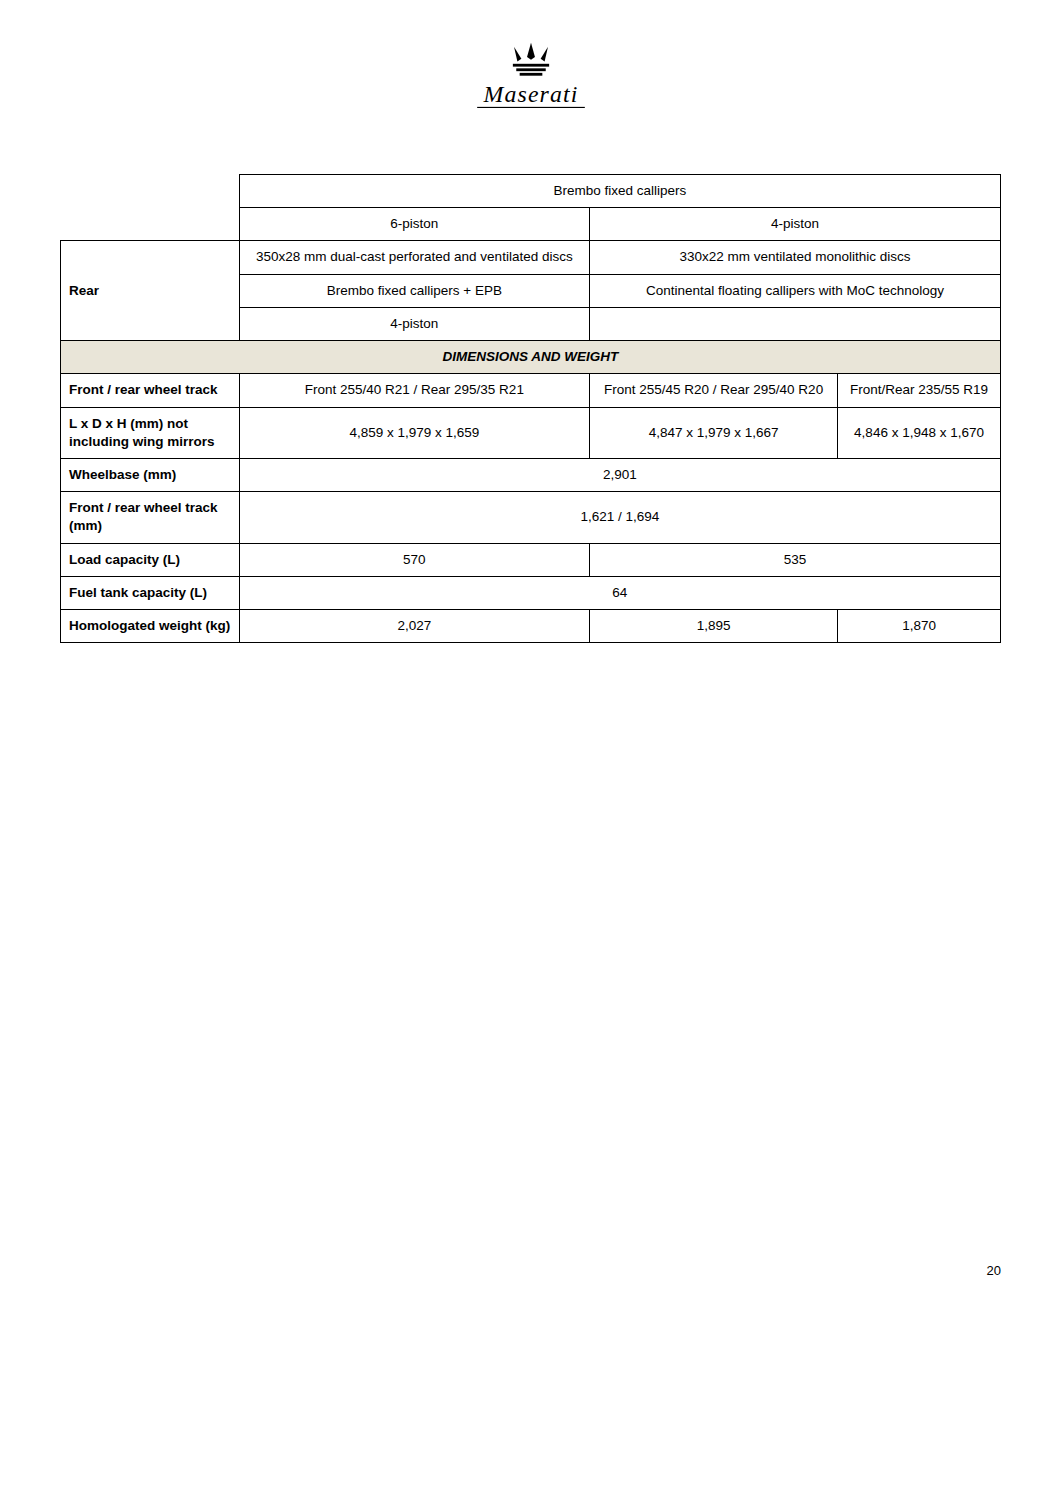| | Brembo fixed callipers |
| | 6-piston | 4-piston |
| Rear | 350x28 mm dual-cast perforated and ventilated discs | 330x22 mm ventilated monolithic discs |
| Brembo fixed callipers + EPB | Continental floating callipers with MoC technology |
| 4-piston | |
| DIMENSIONS AND WEIGHT |
| Front / rear wheel track | Front 255/40 R21 / Rear 295/35 R21 | Front 255/45 R20 / Rear 295/40 R20 | Front/Rear 235/55 R19 |
| L x D x H (mm) not including wing mirrors | 4,859 x 1,979 x 1,659 | 4,847 x 1,979 x 1,667 | 4,846 x 1,948 x 1,670 |
| Wheelbase (mm) | 2,901 |
| Front / rear wheel track (mm) | 1,621 / 1,694 |
| Load capacity (L) | 570 | 535 |
| Fuel tank capacity (L) | 64 |
| Homologated weight (kg) | 2,027 | 1,895 | 1,870 |
20